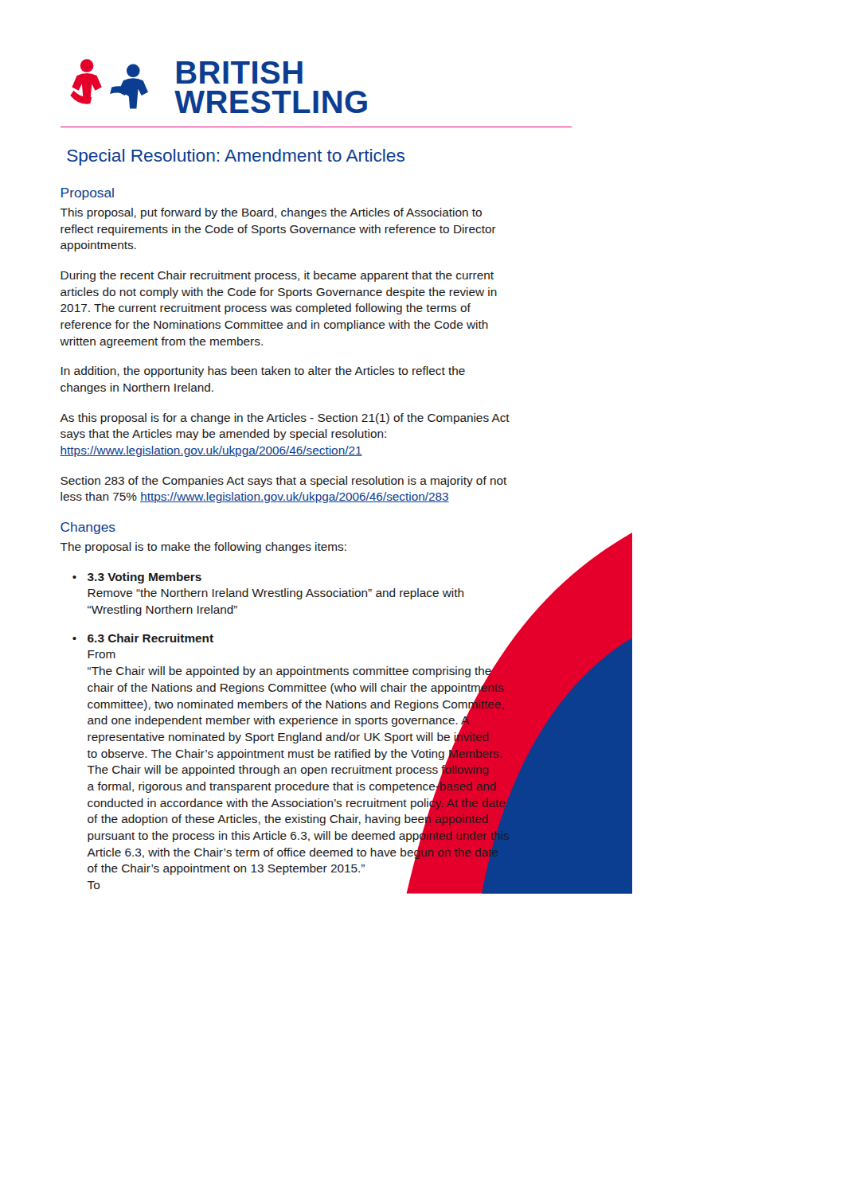BRITISH WRESTLING
Special Resolution: Amendment to Articles
Proposal
This proposal, put forward by the Board, changes the Articles of Association to reflect requirements in the Code of Sports Governance with reference to Director appointments.
During the recent Chair recruitment process, it became apparent that the current articles do not comply with the Code for Sports Governance despite the review in 2017. The current recruitment process was completed following the terms of reference for the Nominations Committee and in compliance with the Code with written agreement from the members.
In addition, the opportunity has been taken to alter the Articles to reflect the changes in Northern Ireland.
As this proposal is for a change in the Articles - Section 21(1) of the Companies Act says that the Articles may be amended by special resolution:
https://www.legislation.gov.uk/ukpga/2006/46/section/21
Section 283 of the Companies Act says that a special resolution is a majority of not less than 75% https://www.legislation.gov.uk/ukpga/2006/46/section/283
Changes
The proposal is to make the following changes items:
3.3 Voting Members
Remove “the Northern Ireland Wrestling Association” and replace with “Wrestling Northern Ireland”
6.3 Chair Recruitment
From
“The Chair will be appointed by an appointments committee comprising the chair of the Nations and Regions Committee (who will chair the appointments committee), two nominated members of the Nations and Regions Committee,
and one independent member with experience in sports governance. A representative nominated by Sport England and/or UK Sport will be invited
to observe. The Chair’s appointment must be ratified by the Voting Members. The Chair will be appointed through an open recruitment process following
a formal, rigorous and transparent procedure that is competence-based and conducted in accordance with the Association’s recruitment policy. At the date of the adoption of these Articles, the existing Chair, having been appointed pursuant to the process in this Article 6.3, will be deemed appointed under this Article 6.3, with the Chair’s term of office deemed to have begun on the date of the Chair’s appointment on 13 September 2015.”
To